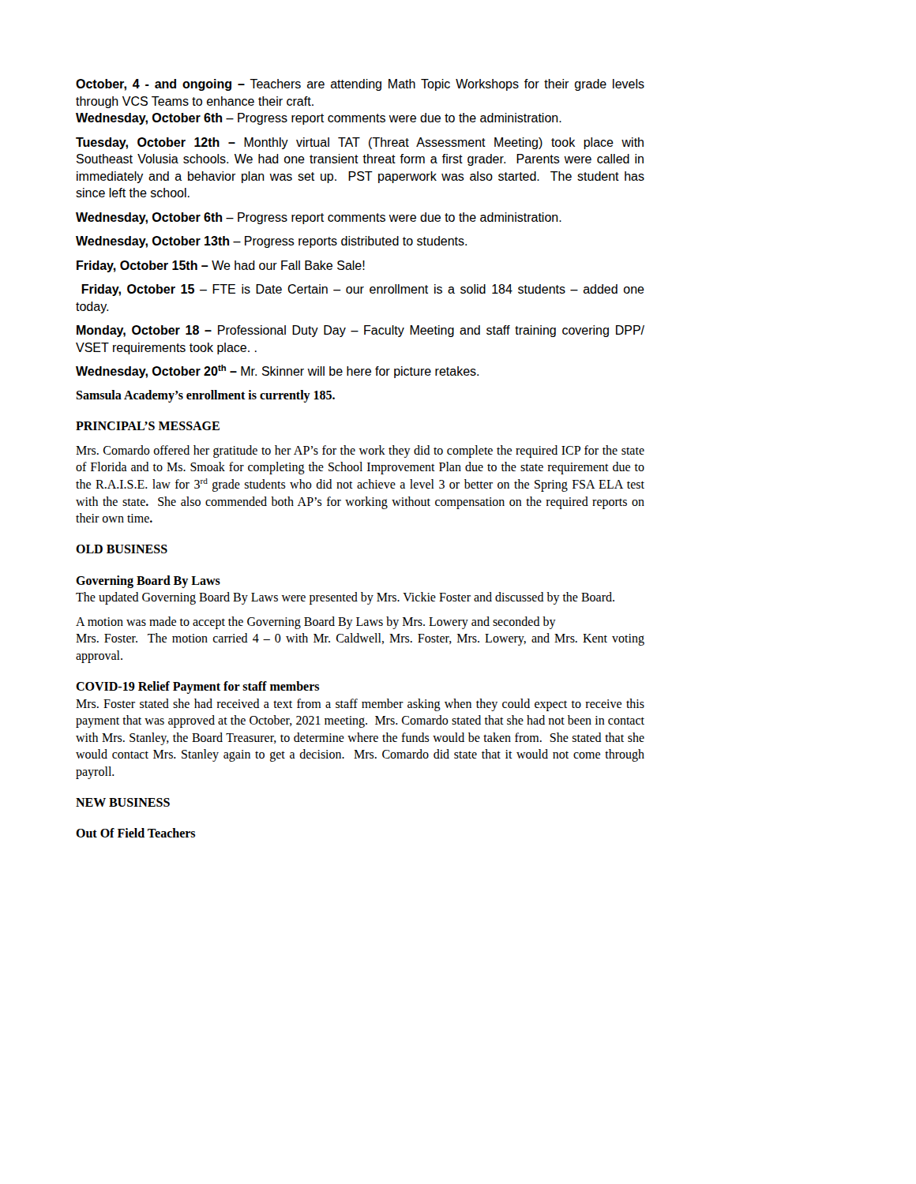October, 4 - and ongoing – Teachers are attending Math Topic Workshops for their grade levels through VCS Teams to enhance their craft.
Wednesday, October 6th – Progress report comments were due to the administration.
Tuesday, October 12th – Monthly virtual TAT (Threat Assessment Meeting) took place with Southeast Volusia schools. We had one transient threat form a first grader. Parents were called in immediately and a behavior plan was set up. PST paperwork was also started. The student has since left the school.
Wednesday, October 6th – Progress report comments were due to the administration.
Wednesday, October 13th – Progress reports distributed to students.
Friday, October 15th – We had our Fall Bake Sale!
Friday, October 15 – FTE is Date Certain – our enrollment is a solid 184 students – added one today.
Monday, October 18 – Professional Duty Day – Faculty Meeting and staff training covering DPP/ VSET requirements took place. .
Wednesday, October 20th – Mr. Skinner will be here for picture retakes.
Samsula Academy’s enrollment is currently 185.
PRINCIPAL’S MESSAGE
Mrs. Comardo offered her gratitude to her AP’s for the work they did to complete the required ICP for the state of Florida and to Ms. Smoak for completing the School Improvement Plan due to the state requirement due to the R.A.I.S.E. law for 3rd grade students who did not achieve a level 3 or better on the Spring FSA ELA test with the state. She also commended both AP’s for working without compensation on the required reports on their own time.
OLD BUSINESS
Governing Board By Laws
The updated Governing Board By Laws were presented by Mrs. Vickie Foster and discussed by the Board.
A motion was made to accept the Governing Board By Laws by Mrs. Lowery and seconded by
Mrs. Foster. The motion carried 4 – 0 with Mr. Caldwell, Mrs. Foster, Mrs. Lowery, and Mrs. Kent voting approval.
COVID-19 Relief Payment for staff members
Mrs. Foster stated she had received a text from a staff member asking when they could expect to receive this payment that was approved at the October, 2021 meeting. Mrs. Comardo stated that she had not been in contact with Mrs. Stanley, the Board Treasurer, to determine where the funds would be taken from. She stated that she would contact Mrs. Stanley again to get a decision. Mrs. Comardo did state that it would not come through payroll.
NEW BUSINESS
Out Of Field Teachers